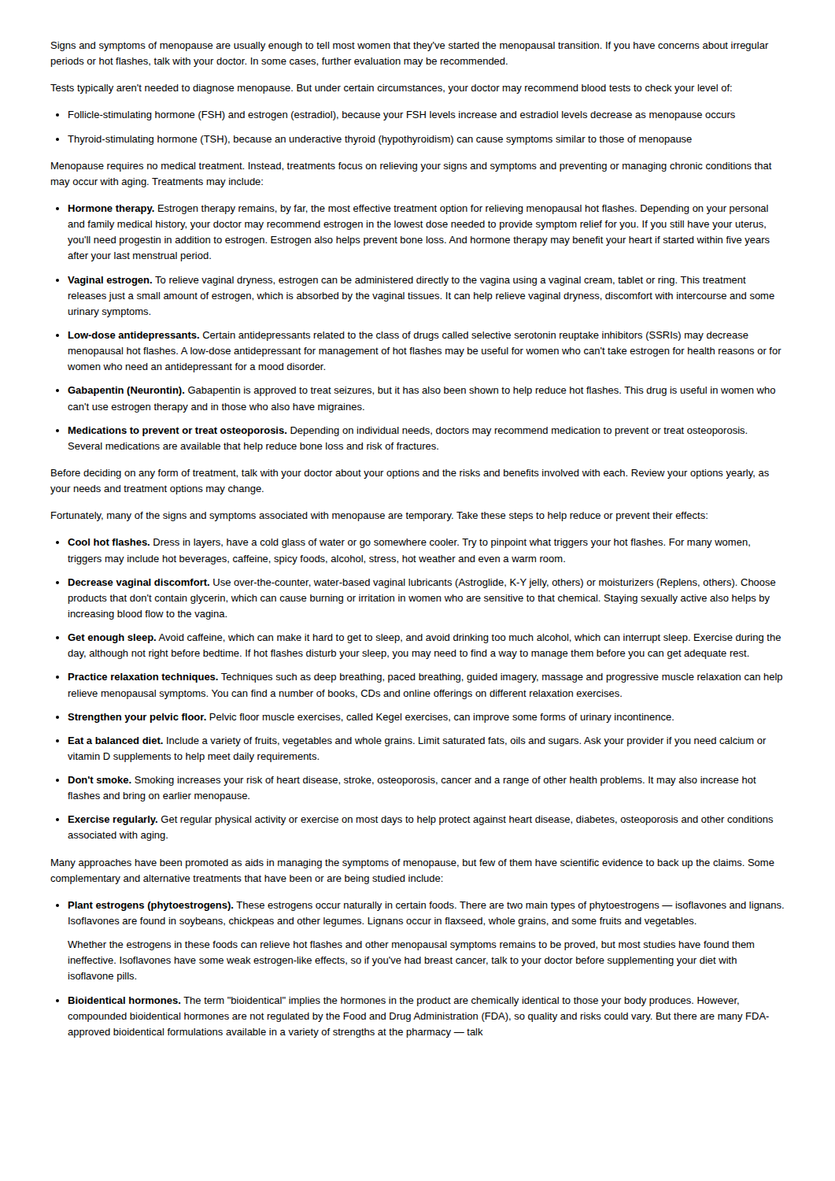Signs and symptoms of menopause are usually enough to tell most women that they've started the menopausal transition. If you have concerns about irregular periods or hot flashes, talk with your doctor. In some cases, further evaluation may be recommended.
Tests typically aren't needed to diagnose menopause. But under certain circumstances, your doctor may recommend blood tests to check your level of:
Follicle-stimulating hormone (FSH) and estrogen (estradiol), because your FSH levels increase and estradiol levels decrease as menopause occurs
Thyroid-stimulating hormone (TSH), because an underactive thyroid (hypothyroidism) can cause symptoms similar to those of menopause
Menopause requires no medical treatment. Instead, treatments focus on relieving your signs and symptoms and preventing or managing chronic conditions that may occur with aging. Treatments may include:
Hormone therapy. Estrogen therapy remains, by far, the most effective treatment option for relieving menopausal hot flashes. Depending on your personal and family medical history, your doctor may recommend estrogen in the lowest dose needed to provide symptom relief for you. If you still have your uterus, you'll need progestin in addition to estrogen. Estrogen also helps prevent bone loss. And hormone therapy may benefit your heart if started within five years after your last menstrual period.
Vaginal estrogen. To relieve vaginal dryness, estrogen can be administered directly to the vagina using a vaginal cream, tablet or ring. This treatment releases just a small amount of estrogen, which is absorbed by the vaginal tissues. It can help relieve vaginal dryness, discomfort with intercourse and some urinary symptoms.
Low-dose antidepressants. Certain antidepressants related to the class of drugs called selective serotonin reuptake inhibitors (SSRIs) may decrease menopausal hot flashes. A low-dose antidepressant for management of hot flashes may be useful for women who can't take estrogen for health reasons or for women who need an antidepressant for a mood disorder.
Gabapentin (Neurontin). Gabapentin is approved to treat seizures, but it has also been shown to help reduce hot flashes. This drug is useful in women who can't use estrogen therapy and in those who also have migraines.
Medications to prevent or treat osteoporosis. Depending on individual needs, doctors may recommend medication to prevent or treat osteoporosis. Several medications are available that help reduce bone loss and risk of fractures.
Before deciding on any form of treatment, talk with your doctor about your options and the risks and benefits involved with each. Review your options yearly, as your needs and treatment options may change.
Fortunately, many of the signs and symptoms associated with menopause are temporary. Take these steps to help reduce or prevent their effects:
Cool hot flashes. Dress in layers, have a cold glass of water or go somewhere cooler. Try to pinpoint what triggers your hot flashes. For many women, triggers may include hot beverages, caffeine, spicy foods, alcohol, stress, hot weather and even a warm room.
Decrease vaginal discomfort. Use over-the-counter, water-based vaginal lubricants (Astroglide, K-Y jelly, others) or moisturizers (Replens, others). Choose products that don't contain glycerin, which can cause burning or irritation in women who are sensitive to that chemical. Staying sexually active also helps by increasing blood flow to the vagina.
Get enough sleep. Avoid caffeine, which can make it hard to get to sleep, and avoid drinking too much alcohol, which can interrupt sleep. Exercise during the day, although not right before bedtime. If hot flashes disturb your sleep, you may need to find a way to manage them before you can get adequate rest.
Practice relaxation techniques. Techniques such as deep breathing, paced breathing, guided imagery, massage and progressive muscle relaxation can help relieve menopausal symptoms. You can find a number of books, CDs and online offerings on different relaxation exercises.
Strengthen your pelvic floor. Pelvic floor muscle exercises, called Kegel exercises, can improve some forms of urinary incontinence.
Eat a balanced diet. Include a variety of fruits, vegetables and whole grains. Limit saturated fats, oils and sugars. Ask your provider if you need calcium or vitamin D supplements to help meet daily requirements.
Don't smoke. Smoking increases your risk of heart disease, stroke, osteoporosis, cancer and a range of other health problems. It may also increase hot flashes and bring on earlier menopause.
Exercise regularly. Get regular physical activity or exercise on most days to help protect against heart disease, diabetes, osteoporosis and other conditions associated with aging.
Many approaches have been promoted as aids in managing the symptoms of menopause, but few of them have scientific evidence to back up the claims. Some complementary and alternative treatments that have been or are being studied include:
Plant estrogens (phytoestrogens). These estrogens occur naturally in certain foods. There are two main types of phytoestrogens — isoflavones and lignans. Isoflavones are found in soybeans, chickpeas and other legumes. Lignans occur in flaxseed, whole grains, and some fruits and vegetables.
Whether the estrogens in these foods can relieve hot flashes and other menopausal symptoms remains to be proved, but most studies have found them ineffective. Isoflavones have some weak estrogen-like effects, so if you've had breast cancer, talk to your doctor before supplementing your diet with isoflavone pills.
Bioidentical hormones. The term "bioidentical" implies the hormones in the product are chemically identical to those your body produces. However, compounded bioidentical hormones are not regulated by the Food and Drug Administration (FDA), so quality and risks could vary. But there are many FDA-approved bioidentical formulations available in a variety of strengths at the pharmacy — talk